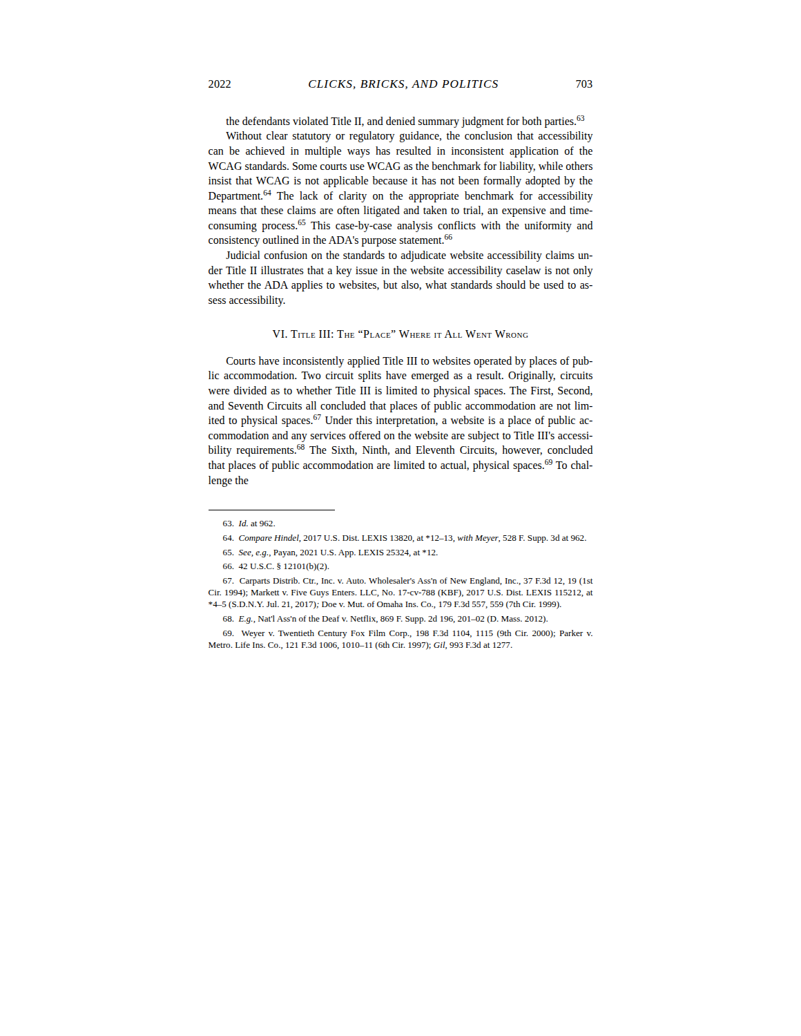2022 CLICKS, BRICKS, AND POLITICS 703
the defendants violated Title II, and denied summary judgment for both parties.63
Without clear statutory or regulatory guidance, the conclusion that accessibility can be achieved in multiple ways has resulted in inconsistent application of the WCAG standards. Some courts use WCAG as the benchmark for liability, while others insist that WCAG is not applicable because it has not been formally adopted by the Department.64 The lack of clarity on the appropriate benchmark for accessibility means that these claims are often litigated and taken to trial, an expensive and time-consuming process.65 This case-by-case analysis conflicts with the uniformity and consistency outlined in the ADA's purpose statement.66
Judicial confusion on the standards to adjudicate website accessibility claims under Title II illustrates that a key issue in the website accessibility caselaw is not only whether the ADA applies to websites, but also, what standards should be used to assess accessibility.
VI. Title III: The “Place” Where it All Went Wrong
Courts have inconsistently applied Title III to websites operated by places of public accommodation. Two circuit splits have emerged as a result. Originally, circuits were divided as to whether Title III is limited to physical spaces. The First, Second, and Seventh Circuits all concluded that places of public accommodation are not limited to physical spaces.67 Under this interpretation, a website is a place of public accommodation and any services offered on the website are subject to Title III's accessibility requirements.68 The Sixth, Ninth, and Eleventh Circuits, however, concluded that places of public accommodation are limited to actual, physical spaces.69 To challenge the
63. Id. at 962.
64. Compare Hindel, 2017 U.S. Dist. LEXIS 13820, at *12–13, with Meyer, 528 F. Supp. 3d at 962.
65. See, e.g., Payan, 2021 U.S. App. LEXIS 25324, at *12.
66. 42 U.S.C. § 12101(b)(2).
67. Carparts Distrib. Ctr., Inc. v. Auto. Wholesaler's Ass'n of New England, Inc., 37 F.3d 12, 19 (1st Cir. 1994); Markett v. Five Guys Enters. LLC, No. 17-cv-788 (KBF), 2017 U.S. Dist. LEXIS 115212, at *4–5 (S.D.N.Y. Jul. 21, 2017); Doe v. Mut. of Omaha Ins. Co., 179 F.3d 557, 559 (7th Cir. 1999).
68. E.g., Nat'l Ass'n of the Deaf v. Netflix, 869 F. Supp. 2d 196, 201–02 (D. Mass. 2012).
69. Weyer v. Twentieth Century Fox Film Corp., 198 F.3d 1104, 1115 (9th Cir. 2000); Parker v. Metro. Life Ins. Co., 121 F.3d 1006, 1010–11 (6th Cir. 1997); Gil, 993 F.3d at 1277.